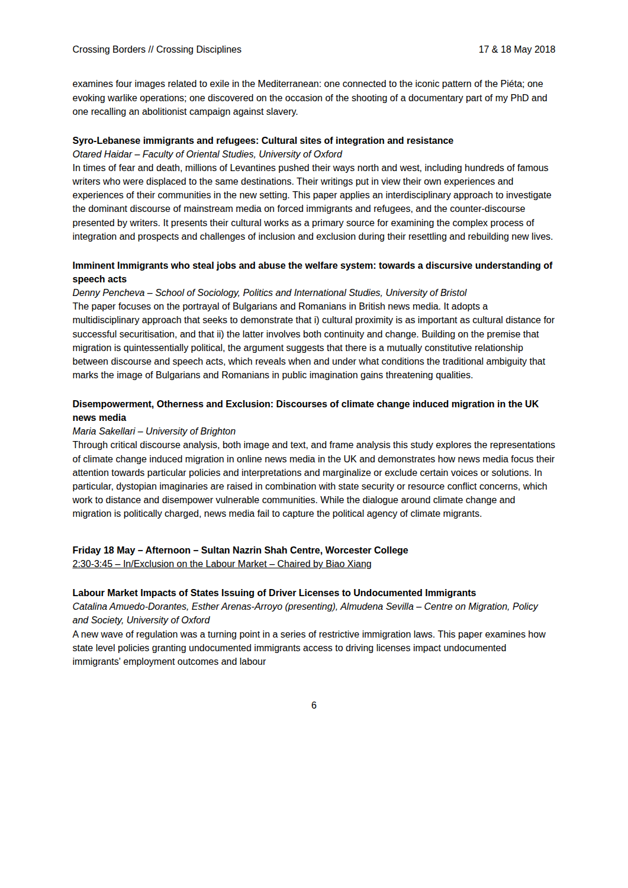Crossing Borders // Crossing Disciplines 17 & 18 May 2018
examines four images related to exile in the Mediterranean: one connected to the iconic pattern of the Piéta; one evoking warlike operations; one discovered on the occasion of the shooting of a documentary part of my PhD and one recalling an abolitionist campaign against slavery.
Syro-Lebanese immigrants and refugees: Cultural sites of integration and resistance
Otared Haidar – Faculty of Oriental Studies, University of Oxford
In times of fear and death, millions of Levantines pushed their ways north and west, including hundreds of famous writers who were displaced to the same destinations. Their writings put in view their own experiences and experiences of their communities in the new setting. This paper applies an interdisciplinary approach to investigate the dominant discourse of mainstream media on forced immigrants and refugees, and the counter-discourse presented by writers. It presents their cultural works as a primary source for examining the complex process of integration and prospects and challenges of inclusion and exclusion during their resettling and rebuilding new lives.
Imminent Immigrants who steal jobs and abuse the welfare system: towards a discursive understanding of speech acts
Denny Pencheva – School of Sociology, Politics and International Studies, University of Bristol
The paper focuses on the portrayal of Bulgarians and Romanians in British news media. It adopts a multidisciplinary approach that seeks to demonstrate that i) cultural proximity is as important as cultural distance for successful securitisation, and that ii) the latter involves both continuity and change. Building on the premise that migration is quintessentially political, the argument suggests that there is a mutually constitutive relationship between discourse and speech acts, which reveals when and under what conditions the traditional ambiguity that marks the image of Bulgarians and Romanians in public imagination gains threatening qualities.
Disempowerment, Otherness and Exclusion: Discourses of climate change induced migration in the UK news media
Maria Sakellari – University of Brighton
Through critical discourse analysis, both image and text, and frame analysis this study explores the representations of climate change induced migration in online news media in the UK and demonstrates how news media focus their attention towards particular policies and interpretations and marginalize or exclude certain voices or solutions. In particular, dystopian imaginaries are raised in combination with state security or resource conflict concerns, which work to distance and disempower vulnerable communities. While the dialogue around climate change and migration is politically charged, news media fail to capture the political agency of climate migrants.
Friday 18 May – Afternoon – Sultan Nazrin Shah Centre, Worcester College
2:30-3:45 – In/Exclusion on the Labour Market – Chaired by Biao Xiang
Labour Market Impacts of States Issuing of Driver Licenses to Undocumented Immigrants
Catalina Amuedo-Dorantes, Esther Arenas-Arroyo (presenting), Almudena Sevilla – Centre on Migration, Policy and Society, University of Oxford
A new wave of regulation was a turning point in a series of restrictive immigration laws. This paper examines how state level policies granting undocumented immigrants access to driving licenses impact undocumented immigrants' employment outcomes and labour
6